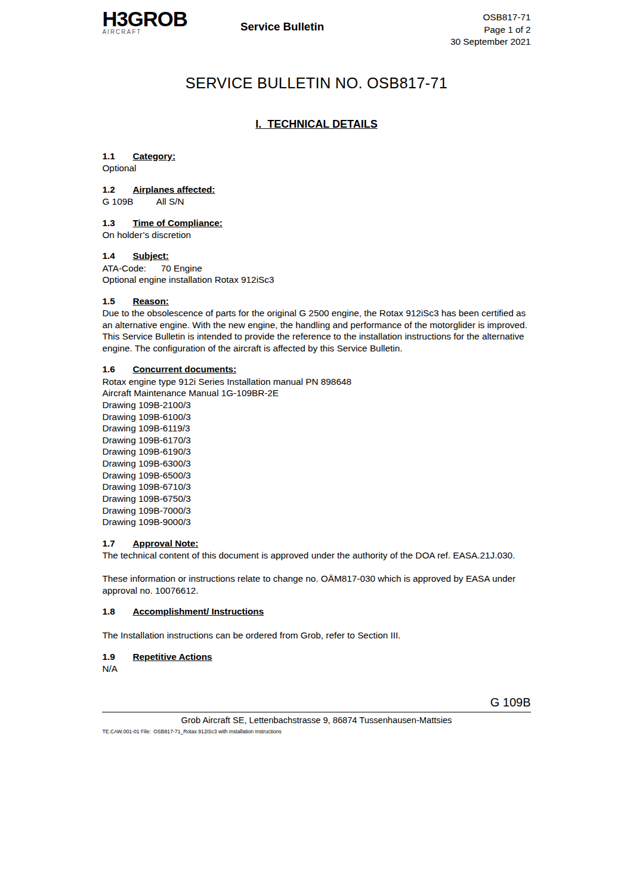H3GROB
AIRCRAFT
Service Bulletin
OSB817-71
Page 1 of 2
30 September 2021
SERVICE BULLETIN NO. OSB817-71
I. TECHNICAL DETAILS
1.1 Category:
Optional
1.2 Airplanes affected:
G 109B All S/N
1.3 Time of Compliance:
On holder’s discretion
1.4 Subject:
ATA-Code: 70 Engine
Optional engine installation Rotax 912iSc3
1.5 Reason:
Due to the obsolescence of parts for the original G 2500 engine, the Rotax 912iSc3 has been certified as an alternative engine. With the new engine, the handling and performance of the motorglider is improved.
This Service Bulletin is intended to provide the reference to the installation instructions for the alternative engine. The configuration of the aircraft is affected by this Service Bulletin.
1.6 Concurrent documents:
Rotax engine type 912i Series Installation manual PN 898648
Aircraft Maintenance Manual 1G-109BR-2E
Drawing 109B-2100/3
Drawing 109B-6100/3
Drawing 109B-6119/3
Drawing 109B-6170/3
Drawing 109B-6190/3
Drawing 109B-6300/3
Drawing 109B-6500/3
Drawing 109B-6710/3
Drawing 109B-6750/3
Drawing 109B-7000/3
Drawing 109B-9000/3
1.7 Approval Note:
The technical content of this document is approved under the authority of the DOA ref. EASA.21J.030.
These information or instructions relate to change no. OÄM817-030 which is approved by EASA under approval no. 10076612.
1.8 Accomplishment/ Instructions
The Installation instructions can be ordered from Grob, refer to Section III.
1.9 Repetitive Actions
N/A
G 109B
Grob Aircraft SE, Lettenbachstrasse 9, 86874 Tussenhausen-Mattsies
TE.CAW.001-01 File: OSB817-71_Rotax 912iSc3 with Installation Instructions